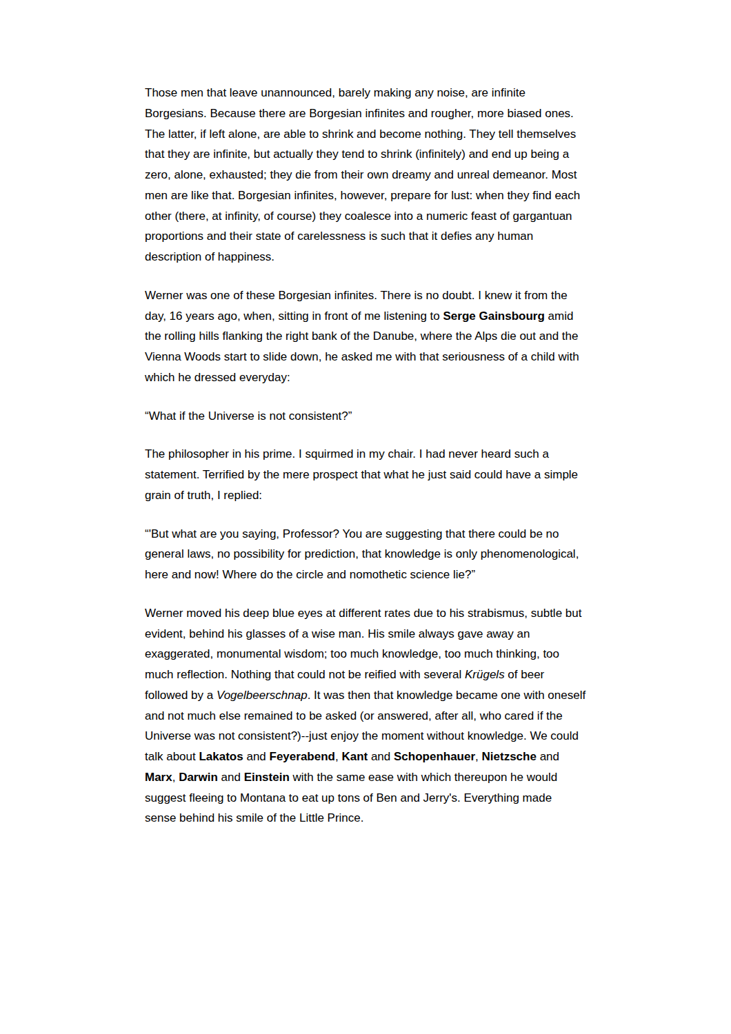Those men that leave unannounced, barely making any noise, are infinite Borgesians. Because there are Borgesian infinites and rougher, more biased ones. The latter, if left alone, are able to shrink and become nothing. They tell themselves that they are infinite, but actually they tend to shrink (infinitely) and end up being a zero, alone, exhausted; they die from their own dreamy and unreal demeanor. Most men are like that. Borgesian infinites, however, prepare for lust: when they find each other (there, at infinity, of course) they coalesce into a numeric feast of gargantuan proportions and their state of carelessness is such that it defies any human description of happiness.
Werner was one of these Borgesian infinites. There is no doubt. I knew it from the day, 16 years ago, when, sitting in front of me listening to Serge Gainsbourg amid the rolling hills flanking the right bank of the Danube, where the Alps die out and the Vienna Woods start to slide down, he asked me with that seriousness of a child with which he dressed everyday:
“What if the Universe is not consistent?”
The philosopher in his prime. I squirmed in my chair. I had never heard such a statement. Terrified by the mere prospect that what he just said could have a simple grain of truth, I replied:
“'But what are you saying, Professor? You are suggesting that there could be no general laws, no possibility for prediction, that knowledge is only phenomenological, here and now! Where do the circle and nomothetic science lie?”
Werner moved his deep blue eyes at different rates due to his strabismus, subtle but evident, behind his glasses of a wise man. His smile always gave away an exaggerated, monumental wisdom; too much knowledge, too much thinking, too much reflection. Nothing that could not be reified with several Krügels of beer followed by a Vogelbeerschnap. It was then that knowledge became one with oneself and not much else remained to be asked (or answered, after all, who cared if the Universe was not consistent?)--just enjoy the moment without knowledge. We could talk about Lakatos and Feyerabend, Kant and Schopenhauer, Nietzsche and Marx, Darwin and Einstein with the same ease with which thereupon he would suggest fleeing to Montana to eat up tons of Ben and Jerry's. Everything made sense behind his smile of the Little Prince.